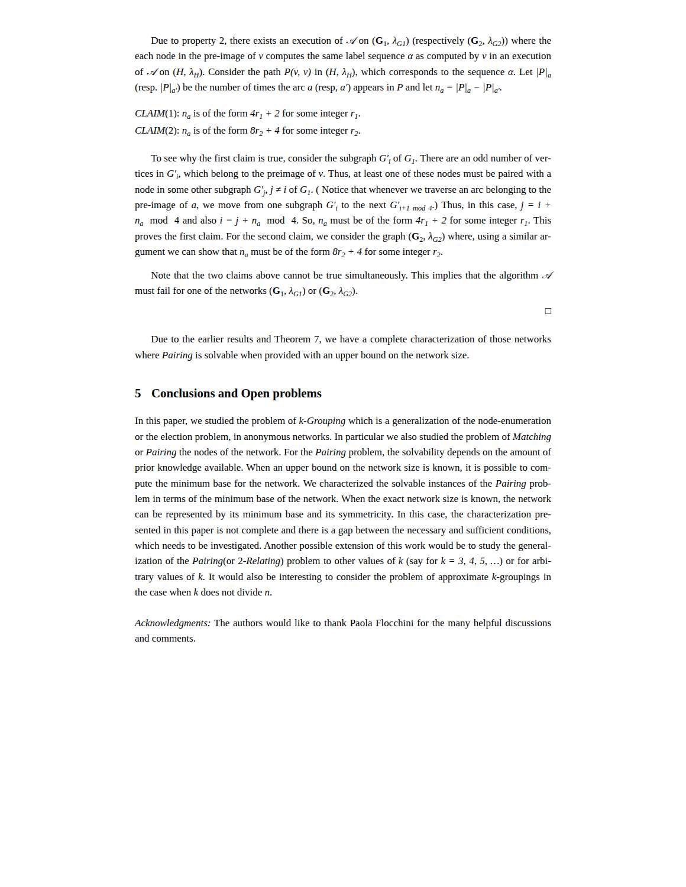Due to property 2, there exists an execution of 𝒜 on (G1, λG1) (respectively (G2, λG2)) where the each node in the pre-image of v computes the same label sequence α as computed by v in an execution of 𝒜 on (H, λH). Consider the path P(v, v) in (H, λH), which corresponds to the sequence α. Let |P|a (resp. |P|a′) be the number of times the arc a (resp, a′) appears in P and let na = |P|a − |P|a′.
CLAIM(1): na is of the form 4r1 + 2 for some integer r1.
CLAIM(2): na is of the form 8r2 + 4 for some integer r2.
To see why the first claim is true, consider the subgraph G′i of G1. There are an odd number of vertices in G′i, which belong to the preimage of v. Thus, at least one of these nodes must be paired with a node in some other subgraph G′j, j ≠ i of G1. ( Notice that whenever we traverse an arc belonging to the pre-image of a, we move from one subgraph G′i to the next G′i+1 mod 4.) Thus, in this case, j = i + na mod 4 and also i = j + na mod 4. So, na must be of the form 4r1 + 2 for some integer r1. This proves the first claim. For the second claim, we consider the graph (G2, λG2) where, using a similar argument we can show that na must be of the form 8r2 + 4 for some integer r2.
Note that the two claims above cannot be true simultaneously. This implies that the algorithm 𝒜 must fail for one of the networks (G1, λG1) or (G2, λG2).
□
Due to the earlier results and Theorem 7, we have a complete characterization of those networks where Pairing is solvable when provided with an upper bound on the network size.
5 Conclusions and Open problems
In this paper, we studied the problem of k-Grouping which is a generalization of the node-enumeration or the election problem, in anonymous networks. In particular we also studied the problem of Matching or Pairing the nodes of the network. For the Pairing problem, the solvability depends on the amount of prior knowledge available. When an upper bound on the network size is known, it is possible to compute the minimum base for the network. We characterized the solvable instances of the Pairing problem in terms of the minimum base of the network. When the exact network size is known, the network can be represented by its minimum base and its symmetricity. In this case, the characterization presented in this paper is not complete and there is a gap between the necessary and sufficient conditions, which needs to be investigated. Another possible extension of this work would be to study the generalization of the Pairing(or 2-Relating) problem to other values of k (say for k = 3, 4, 5, …) or for arbitrary values of k. It would also be interesting to consider the problem of approximate k-groupings in the case when k does not divide n.
Acknowledgments: The authors would like to thank Paola Flocchini for the many helpful discussions and comments.